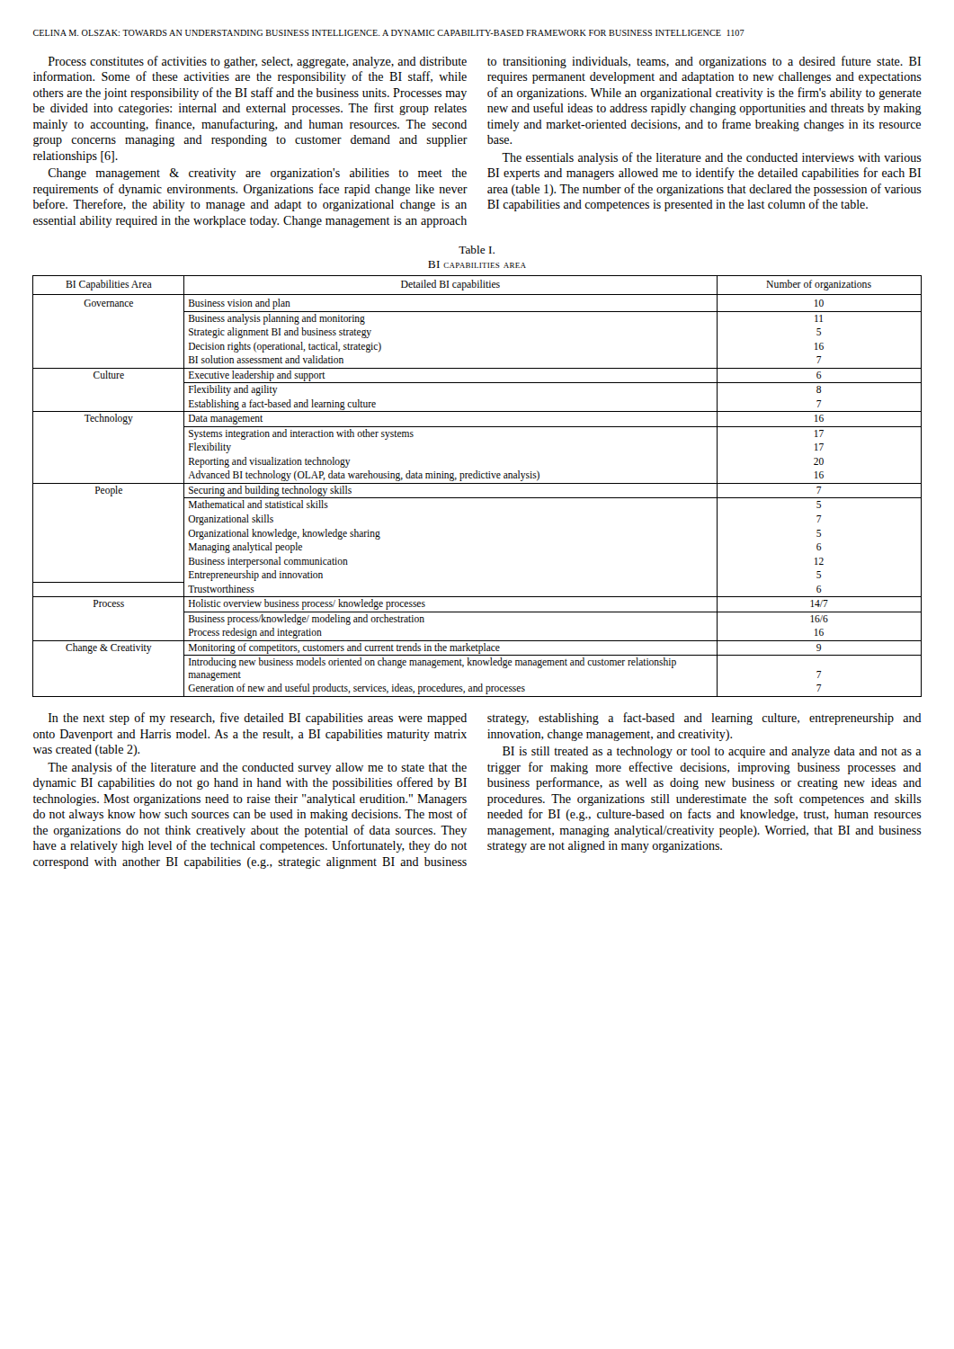Celina M. Olszak: Towards an Understanding Business Intelligence. A Dynamic Capability-Based Framework for Business Intelligence 1107
Process constitutes of activities to gather, select, aggregate, analyze, and distribute information. Some of these activities are the responsibility of the BI staff, while others are the joint responsibility of the BI staff and the business units. Processes may be divided into categories: internal and external processes. The first group relates mainly to accounting, finance, manufacturing, and human resources. The second group concerns managing and responding to customer demand and supplier relationships [6].
Change management & creativity are organization's abilities to meet the requirements of dynamic environments. Organizations face rapid change like never before. Therefore, the ability to manage and adapt to organizational change is an essential ability required in the workplace today. Change management is an approach to transitioning individuals, teams, and organizations to a desired future state. BI requires permanent development and adaptation to new challenges and expectations of an organizations. While an organizational creativity is the firm's ability to generate new and useful ideas to address rapidly changing opportunities and threats by making timely and market-oriented decisions, and to frame breaking changes in its resource base.
The essentials analysis of the literature and the conducted interviews with various BI experts and managers allowed me to identify the detailed capabilities for each BI area (table 1). The number of the organizations that declared the possession of various BI capabilities and competences is presented in the last column of the table.
Table I.
BI capabilities area
| BI Capabilities Area | Detailed BI capabilities | Number of organizations |
| --- | --- | --- |
| Governance | Business vision and plan | 10 |
| Business analysis planning and monitoring | 11 |
| Strategic alignment BI and business strategy | 5 |
| Decision rights (operational, tactical, strategic) | 16 |
| BI solution assessment and validation | 7 |
| Culture | Executive leadership and support | 6 |
| Flexibility and agility | 8 |
| Establishing a fact-based and learning culture | 7 |
| Technology | Data management | 16 |
| Systems integration and interaction with other systems | 17 |
| Flexibility | 17 |
| Reporting and visualization technology | 20 |
| Advanced BI technology (OLAP, data warehousing, data mining, predictive analysis) | 16 |
| People | Securing and building technology skills | 7 |
| Mathematical and statistical skills | 5 |
| Organizational skills | 7 |
| Organizational knowledge, knowledge sharing | 5 |
| Managing analytical people | 6 |
| Business interpersonal communication | 12 |
| Entrepreneurship and innovation | 5 |
| | Trustworthiness | 6 |
| Process | Holistic overview business process/ knowledge processes | 14/7 |
| Business process/knowledge/ modeling and orchestration | 16/6 |
| Process redesign and integration | 16 |
| Change & Creativity | Monitoring of competitors, customers and current trends in the marketplace | 9 |
| Introducing new business models oriented on change management, knowledge management and customer relationship management | 7 |
| Generation of new and useful products, services, ideas, procedures, and processes | 7 |
In the next step of my research, five detailed BI capabilities areas were mapped onto Davenport and Harris model. As a the result, a BI capabilities maturity matrix was created (table 2).
The analysis of the literature and the conducted survey allow me to state that the dynamic BI capabilities do not go hand in hand with the possibilities offered by BI technologies. Most organizations need to raise their "analytical erudition." Managers do not always know how such sources can be used in making decisions. The most of the organizations do not think creatively about the potential of data sources. They have a relatively high level of the technical competences. Unfortunately, they do not correspond with another BI capabilities (e.g., strategic alignment BI and business strategy, establishing a fact-based and learning culture, entrepreneurship and innovation, change management, and creativity).
BI is still treated as a technology or tool to acquire and analyze data and not as a trigger for making more effective decisions, improving business processes and business performance, as well as doing new business or creating new ideas and procedures. The organizations still underestimate the soft competences and skills needed for BI (e.g., culture-based on facts and knowledge, trust, human resources management, managing analytical/creativity people). Worried, that BI and business strategy are not aligned in many organizations.